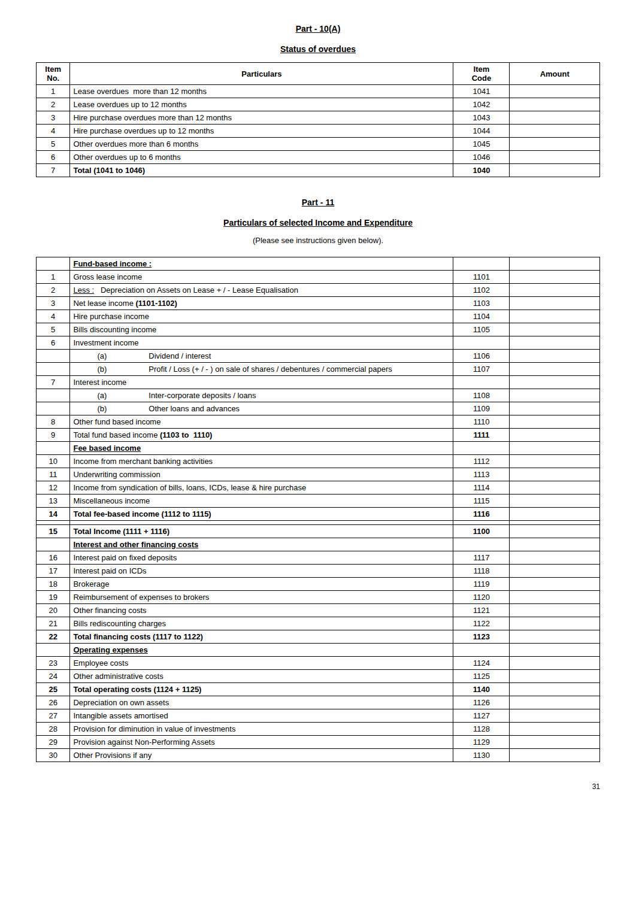Part - 10(A)
Status of overdues
| Item No. | Particulars | Item Code | Amount |
| --- | --- | --- | --- |
| 1 | Lease overdues more than 12 months | 1041 | |
| 2 | Lease overdues up to 12 months | 1042 | |
| 3 | Hire purchase overdues more than 12 months | 1043 | |
| 4 | Hire purchase overdues up to 12 months | 1044 | |
| 5 | Other overdues more than 6 months | 1045 | |
| 6 | Other overdues up to 6 months | 1046 | |
| 7 | Total (1041 to 1046) | 1040 | |
Part - 11
Particulars of selected Income and Expenditure
(Please see instructions given below).
| | Fund-based income : | | |
| 1 | Gross lease income | 1101 | |
| 2 | Less : Depreciation on Assets on Lease + / - Lease Equalisation | 1102 | |
| 3 | Net lease income (1101-1102) | 1103 | |
| 4 | Hire purchase income | 1104 | |
| 5 | Bills discounting income | 1105 | |
| 6 | Investment income | | |
| | (a) Dividend / interest | 1106 | |
| | (b) Profit / Loss (+ / - ) on sale of shares / debentures / commercial papers | 1107 | |
| 7 | Interest income | | |
| | (a) Inter-corporate deposits / loans | 1108 | |
| | (b) Other loans and advances | 1109 | |
| 8 | Other fund based income | 1110 | |
| 9 | Total fund based income (1103 to 1110) | 1111 | |
| | Fee based income | | |
| 10 | Income from merchant banking activities | 1112 | |
| 11 | Underwriting commission | 1113 | |
| 12 | Income from syndication of bills, loans, ICDs, lease & hire purchase | 1114 | |
| 13 | Miscellaneous income | 1115 | |
| 14 | Total fee-based income (1112 to 1115) | 1116 | |
| 15 | Total Income (1111 + 1116) | 1100 | |
| | Interest and other financing costs | | |
| 16 | Interest paid on fixed deposits | 1117 | |
| 17 | Interest paid on ICDs | 1118 | |
| 18 | Brokerage | 1119 | |
| 19 | Reimbursement of expenses to brokers | 1120 | |
| 20 | Other financing costs | 1121 | |
| 21 | Bills rediscounting charges | 1122 | |
| 22 | Total financing costs (1117 to 1122) | 1123 | |
| | Operating expenses | | |
| 23 | Employee costs | 1124 | |
| 24 | Other administrative costs | 1125 | |
| 25 | Total operating costs (1124 + 1125) | 1140 | |
| 26 | Depreciation on own assets | 1126 | |
| 27 | Intangible assets amortised | 1127 | |
| 28 | Provision for diminution in value of investments | 1128 | |
| 29 | Provision against Non-Performing Assets | 1129 | |
| 30 | Other Provisions if any | 1130 | |
31